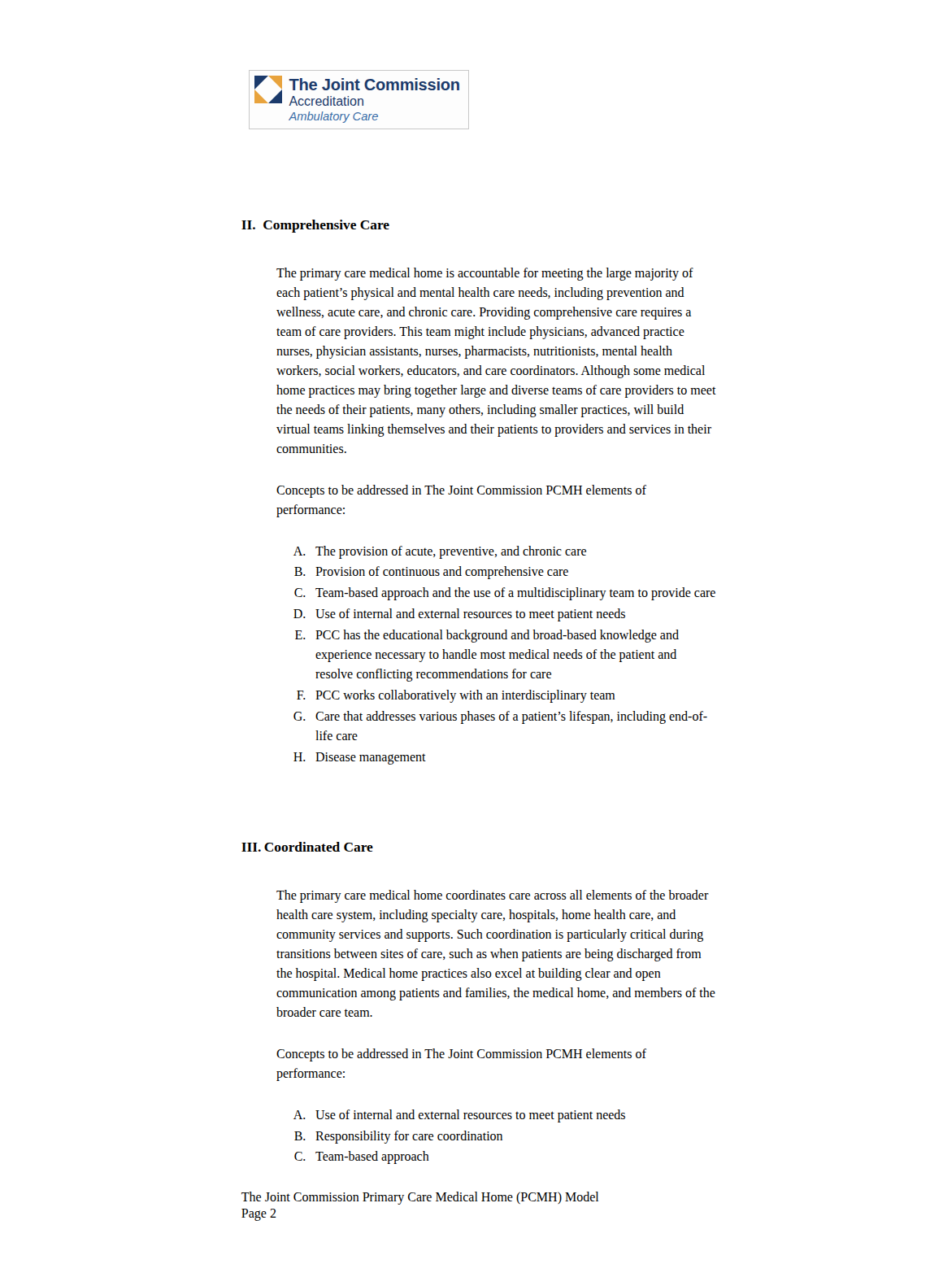The Joint Commission
Accreditation
Ambulatory Care
II. Comprehensive Care
The primary care medical home is accountable for meeting the large majority of each patient’s physical and mental health care needs, including prevention and wellness, acute care, and chronic care. Providing comprehensive care requires a team of care providers. This team might include physicians, advanced practice nurses, physician assistants, nurses, pharmacists, nutritionists, mental health workers, social workers, educators, and care coordinators. Although some medical home practices may bring together large and diverse teams of care providers to meet the needs of their patients, many others, including smaller practices, will build virtual teams linking themselves and their patients to providers and services in their communities.
Concepts to be addressed in The Joint Commission PCMH elements of performance:
The provision of acute, preventive, and chronic care
Provision of continuous and comprehensive care
Team-based approach and the use of a multidisciplinary team to provide care
Use of internal and external resources to meet patient needs
PCC has the educational background and broad-based knowledge and experience necessary to handle most medical needs of the patient and resolve conflicting recommendations for care
PCC works collaboratively with an interdisciplinary team
Care that addresses various phases of a patient’s lifespan, including end-of-life care
Disease management
III. Coordinated Care
The primary care medical home coordinates care across all elements of the broader health care system, including specialty care, hospitals, home health care, and community services and supports. Such coordination is particularly critical during transitions between sites of care, such as when patients are being discharged from the hospital. Medical home practices also excel at building clear and open communication among patients and families, the medical home, and members of the broader care team.
Concepts to be addressed in The Joint Commission PCMH elements of performance:
Use of internal and external resources to meet patient needs
Responsibility for care coordination
Team-based approach
The Joint Commission Primary Care Medical Home (PCMH) Model
Page 2